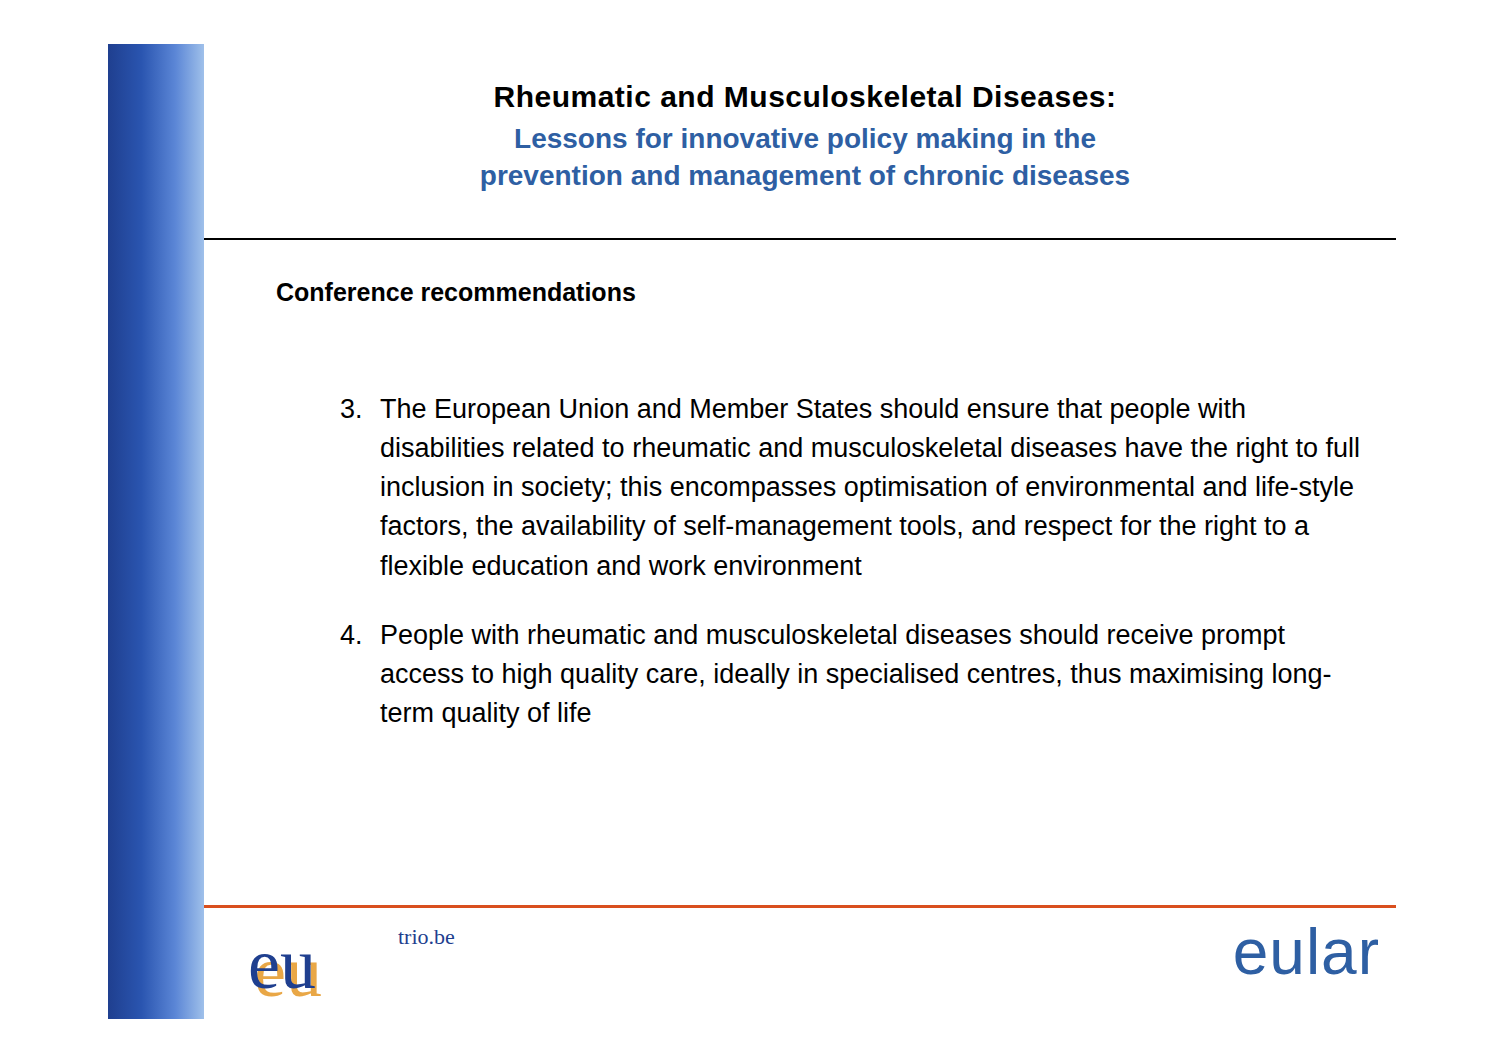Rheumatic and Musculoskeletal Diseases:
Lessons for innovative policy making in the
prevention and management of chronic diseases
Conference recommendations
The European Union and Member States should ensure that people with disabilities related to rheumatic and musculoskeletal diseases have the right to full inclusion in society; this encompasses optimisation of environmental and life-style factors, the availability of self-management tools, and respect for the right to a flexible education and work environment
People with rheumatic and musculoskeletal diseases should receive prompt access to high quality care, ideally in specialised centres, thus maximising long-term quality of life
eu
eu
trio.be
eular